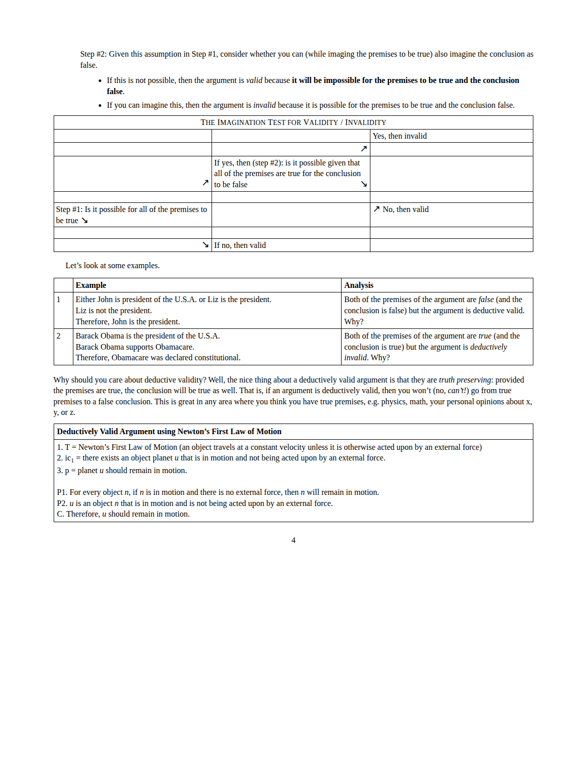Step #2: Given this assumption in Step #1, consider whether you can (while imaging the premises to be true) also imagine the conclusion as false.
If this is not possible, then the argument is valid because it will be impossible for the premises to be true and the conclusion false.
If you can imagine this, then the argument is invalid because it is possible for the premises to be true and the conclusion false.
| T HE I MAGINATION T EST FOR V ALIDITY / I NVALIDITY |
| --- |
| | | Yes, then invalid |
| | ↗ | |
| ↗ | If yes, then (step #2): is it possible given that all of the premises are true for the conclusion to be false ↘ | |
| Step #1: Is it possible for all of the premises to be true ↘ | | ↗ No, then valid |
| ↘ | If no, then valid | |
Let’s look at some examples.
| | Example | Analysis |
| --- | --- | --- |
| 1 | Either John is president of the U.S.A. or Liz is the president. Liz is not the president. Therefore, John is the president. | Both of the premises of the argument are false (and the conclusion is false) but the argument is deductive valid. Why? |
| 2 | Barack Obama is the president of the U.S.A. Barack Obama supports Obamacare. Therefore, Obamacare was declared constitutional. | Both of the premises of the argument are true (and the conclusion is true) but the argument is deductively invalid . Why? |
Why should you care about deductive validity? Well, the nice thing about a deductively valid argument is that they are truth preserving: provided the premises are true, the conclusion will be true as well. That is, if an argument is deductively valid, then you won’t (no, can’t!) go from true premises to a false conclusion. This is great in any area where you think you have true premises, e.g. physics, math, your personal opinions about x, y, or z.
| Deductively Valid Argument using Newton’s First Law of Motion |
| 1. T = Newton’s First Law of Motion (an object travels at a constant velocity unless it is otherwise acted upon by an external force) 2. ic 1 = there exists an object planet u that is in motion and not being acted upon by an external force. 3. p = planet u should remain in motion. P1. For every object n , if n is in motion and there is no external force, then n will remain in motion. P2. u is an object n that is in motion and is not being acted upon by an external force. C. Therefore, u should remain in motion. |
4